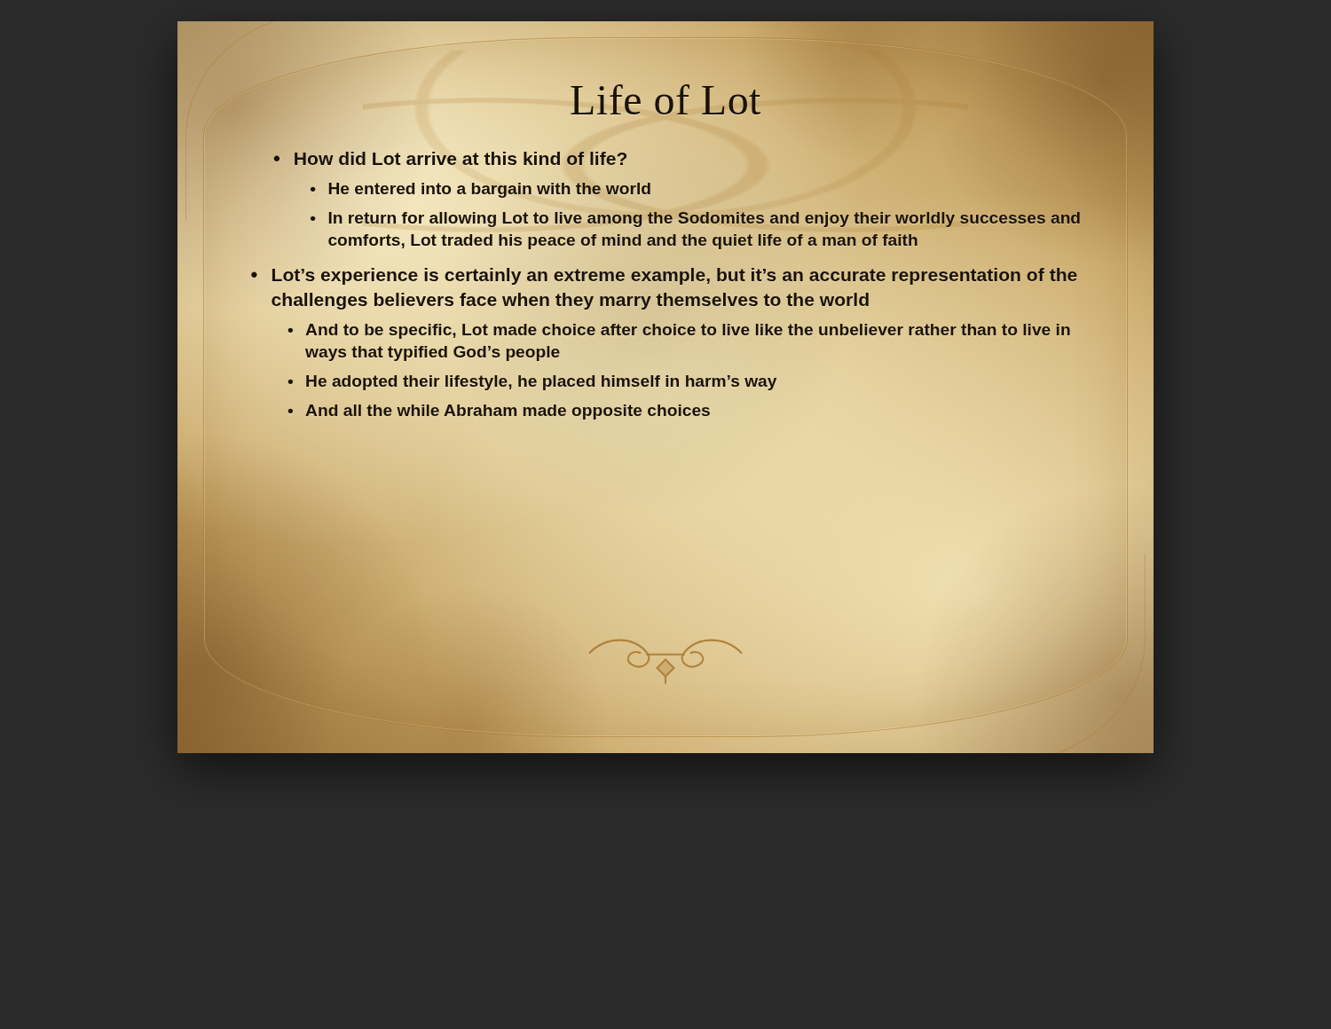Life of Lot
How did Lot arrive at this kind of life?
He entered into a bargain with the world
In return for allowing Lot to live among the Sodomites and enjoy their worldly successes and comforts, Lot traded his peace of mind and the quiet life of a man of faith
Lot’s experience is certainly an extreme example, but it’s an accurate representation of the challenges believers face when they marry themselves to the world
And to be specific, Lot made choice after choice to live like the unbeliever rather than to live in ways that typified God’s people
He adopted their lifestyle, he placed himself in harm’s way
And all the while Abraham made opposite choices